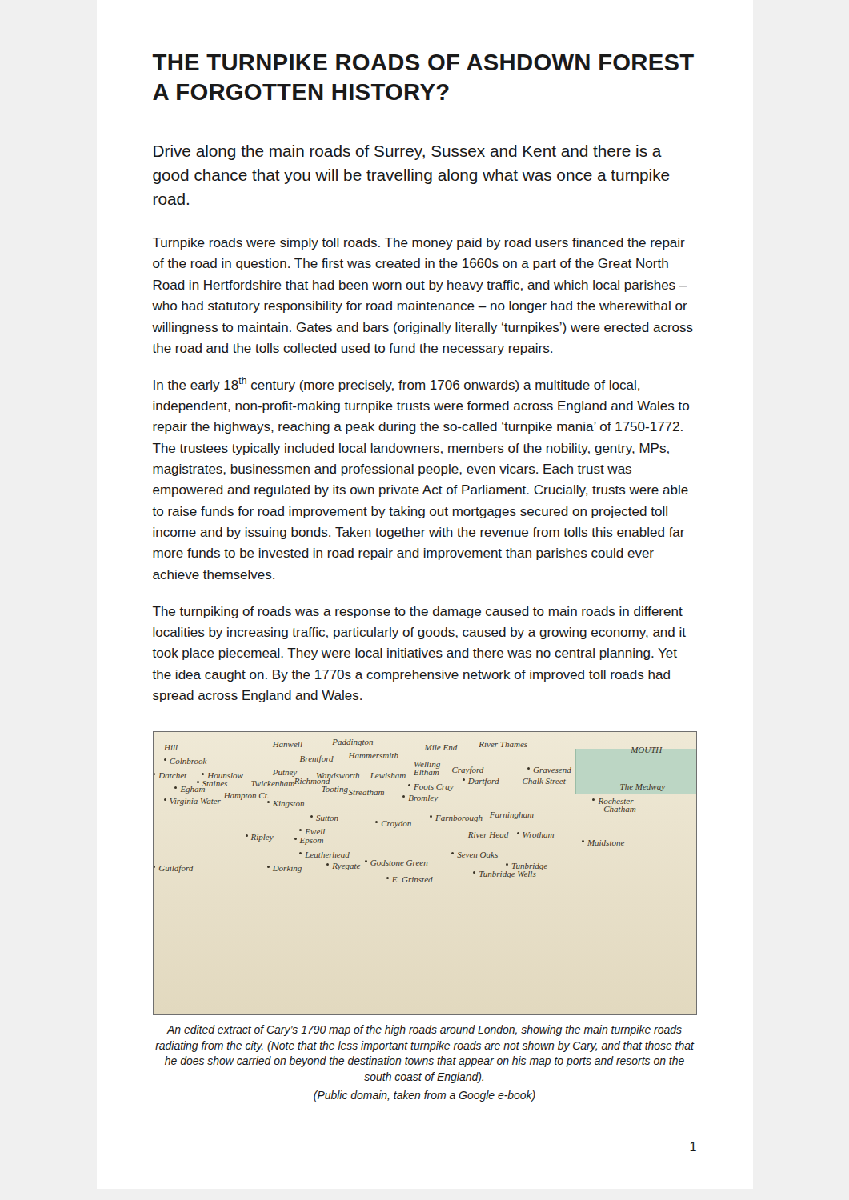THE TURNPIKE ROADS OF ASHDOWN FOREST
A FORGOTTEN HISTORY?
Drive along the main roads of Surrey, Sussex and Kent and there is a good chance that you will be travelling along what was once a turnpike road.
Turnpike roads were simply toll roads. The money paid by road users financed the repair of the road in question. The first was created in the 1660s on a part of the Great North Road in Hertfordshire that had been worn out by heavy traffic, and which local parishes – who had statutory responsibility for road maintenance – no longer had the wherewithal or willingness to maintain. Gates and bars (originally literally ‘turnpikes’) were erected across the road and the tolls collected used to fund the necessary repairs.
In the early 18th century (more precisely, from 1706 onwards) a multitude of local, independent, non-profit-making turnpike trusts were formed across England and Wales to repair the highways, reaching a peak during the so-called ‘turnpike mania’ of 1750-1772. The trustees typically included local landowners, members of the nobility, gentry, MPs, magistrates, businessmen and professional people, even vicars. Each trust was empowered and regulated by its own private Act of Parliament. Crucially, trusts were able to raise funds for road improvement by taking out mortgages secured on projected toll income and by issuing bonds. Taken together with the revenue from tolls this enabled far more funds to be invested in road repair and improvement than parishes could ever achieve themselves.
The turnpiking of roads was a response to the damage caused to main roads in different localities by increasing traffic, particularly of goods, caused by a growing economy, and it took place piecemeal. They were local initiatives and there was no central planning. Yet the idea caught on. By the 1770s a comprehensive network of improved toll roads had spread across England and Wales.
Hill Hanwell Paddington Mile End River Thames MOUTH Colnbrook Brentford Hammersmith Datchet Hounslow Putney Wandsworth Lewisham Eltham Crayford Welling Gravesend Egham Staines Twickenham Richmond Tooting Streatham Foots Cray Dartford Chalk Street The Medway Virginia Water Hampton Ct. Kingston Bromley Rochester Chatham Sutton Croydon Farnborough Farningham Ewell Epsom Ripley River Head Wrotham Maidstone Leatherhead Seven Oaks Guildford Dorking Ryegate Godstone Green Tunbridge Tunbridge Wells E. Grinsted
An edited extract of Cary’s 1790 map of the high roads around London, showing the main turnpike roads radiating from the city. (Note that the less important turnpike roads are not shown by Cary, and that those that he does show carried on beyond the destination towns that appear on his map to ports and resorts on the south coast of England). (Public domain, taken from a Google e-book)
1